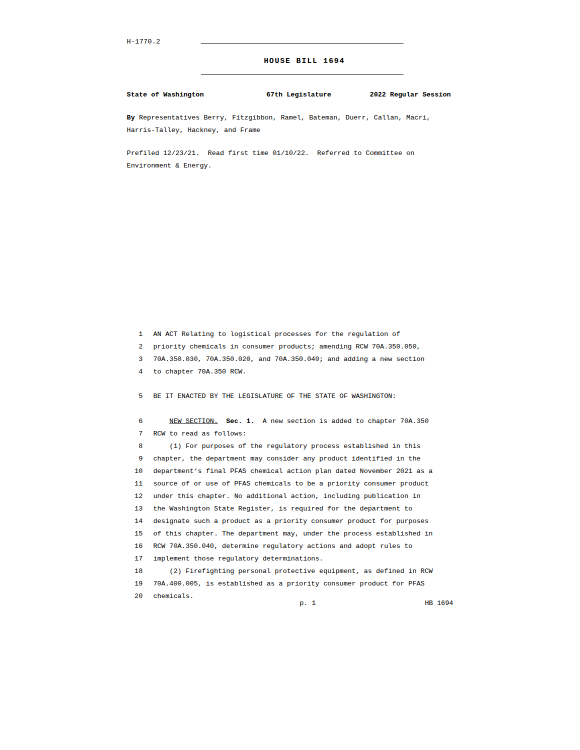H-1770.2
HOUSE BILL 1694
State of Washington 67th Legislature 2022 Regular Session
By Representatives Berry, Fitzgibbon, Ramel, Bateman, Duerr, Callan, Macri, Harris-Talley, Hackney, and Frame
Prefiled 12/23/21. Read first time 01/10/22. Referred to Committee on Environment & Energy.
1 AN ACT Relating to logistical processes for the regulation of
2 priority chemicals in consumer products; amending RCW 70A.350.050,
370A.350.030, 70A.350.020, and 70A.350.040; and adding a new section
4 to chapter 70A.350 RCW.
5 BE IT ENACTED BY THE LEGISLATURE OF THE STATE OF WASHINGTON:
6 NEW SECTION. Sec. 1. A new section is added to chapter 70A.350
7 RCW to read as follows:
8 (1) For purposes of the regulatory process established in this
9 chapter, the department may consider any product identified in the
10 department's final PFAS chemical action plan dated November 2021 as a
11 source of or use of PFAS chemicals to be a priority consumer product
12 under this chapter. No additional action, including publication in
13 the Washington State Register, is required for the department to
14 designate such a product as a priority consumer product for purposes
15 of this chapter. The department may, under the process established in
16 RCW 70A.350.040, determine regulatory actions and adopt rules to
17 implement those regulatory determinations.
18 (2) Firefighting personal protective equipment, as defined in RCW
1970A.400.005, is established as a priority consumer product for PFAS
20 chemicals.
p. 1 HB 1694